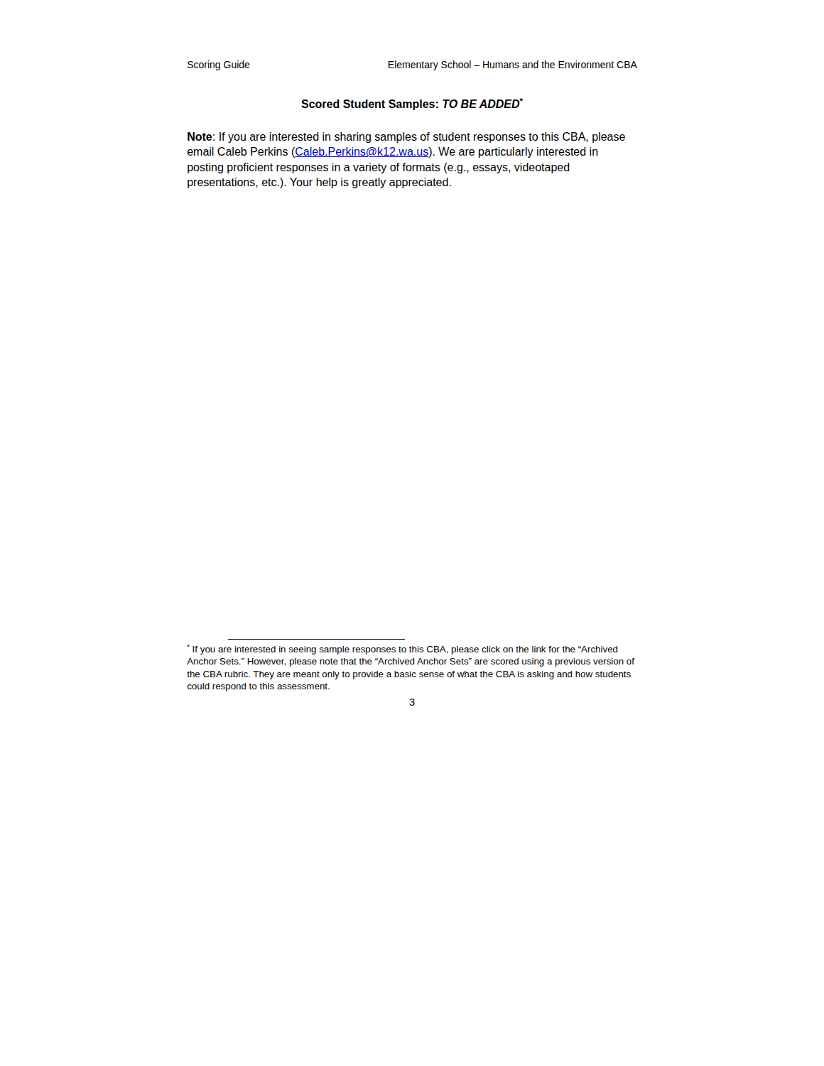Scoring Guide
Elementary School – Humans and the Environment CBA
Scored Student Samples: TO BE ADDED*
Note: If you are interested in sharing samples of student responses to this CBA, please email Caleb Perkins (Caleb.Perkins@k12.wa.us). We are particularly interested in posting proficient responses in a variety of formats (e.g., essays, videotaped presentations, etc.). Your help is greatly appreciated.
* If you are interested in seeing sample responses to this CBA, please click on the link for the “Archived Anchor Sets.” However, please note that the “Archived Anchor Sets” are scored using a previous version of the CBA rubric. They are meant only to provide a basic sense of what the CBA is asking and how students could respond to this assessment.
3